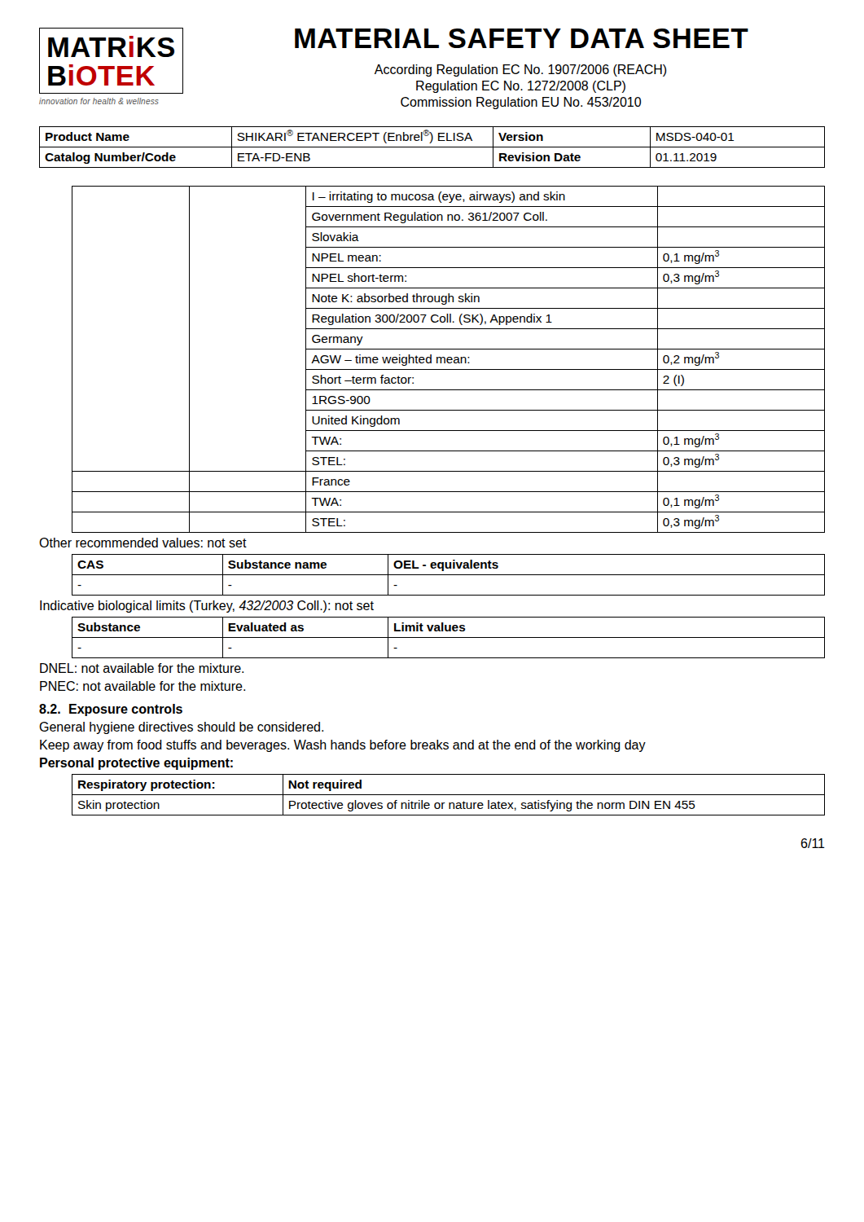MATRi KS BiOTEK
innovation for health & wellness
MATERIAL SAFETY DATA SHEET
According Regulation EC No. 1907/2006 (REACH)
Regulation EC No. 1272/2008 (CLP)
Commission Regulation EU No. 453/2010
| Product Name | SHIKARI ® ETANERCEPT (Enbrel ® ) ELISA | Version | MSDS-040-01 |
| Catalog Number/Code | ETA-FD-ENB | Revision Date | 01.11.2019 |
| | | I – irritating to mucosa (eye, airways) and skin | |
| Government Regulation no. 361/2007 Coll. | |
| Slovakia | |
| NPEL mean: | 0,1 mg/m 3 |
| NPEL short-term: | 0,3 mg/m 3 |
| Note K: absorbed through skin | |
| Regulation 300/2007 Coll. (SK), Appendix 1 | |
| Germany | |
| AGW – time weighted mean: | 0,2 mg/m 3 |
| Short –term factor: | 2 (I) |
| 1RGS-900 | |
| United Kingdom | |
| TWA: | 0,1 mg/m 3 |
| STEL: | 0,3 mg/m 3 |
| | | France | |
| | | TWA: | 0,1 mg/m 3 |
| | | STEL: | 0,3 mg/m 3 |
Other recommended values: not set
| CAS | Substance name | OEL - equivalents |
| --- | --- | --- |
| - | - | - |
Indicative biological limits (Turkey, 432/2003 Coll.): not set
| Substance | Evaluated as | Limit values |
| --- | --- | --- |
| - | - | - |
DNEL: not available for the mixture.
PNEC: not available for the mixture.
8.2. Exposure controls
General hygiene directives should be considered.
Keep away from food stuffs and beverages. Wash hands before breaks and at the end of the working day
Personal protective equipment:
| Respiratory protection: | Not required |
| Skin protection | Protective gloves of nitrile or nature latex, satisfying the norm DIN EN 455 |
6/11